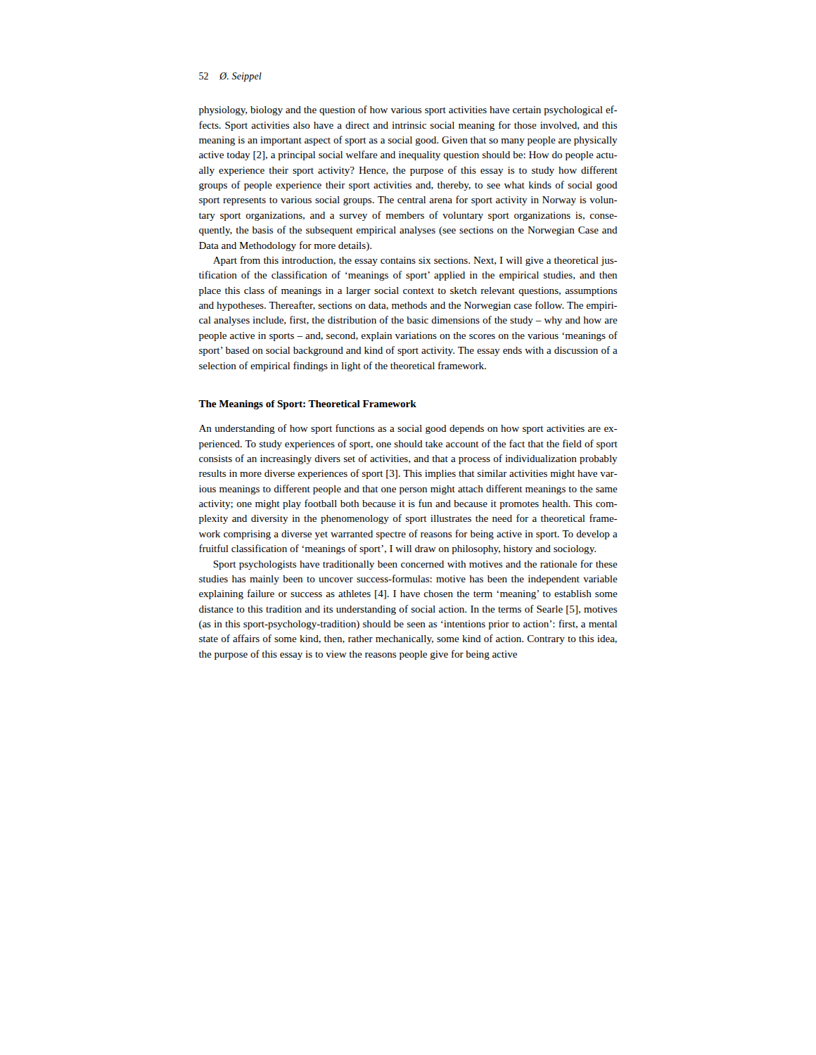52 Ø. Seippel
physiology, biology and the question of how various sport activities have certain psychological effects. Sport activities also have a direct and intrinsic social meaning for those involved, and this meaning is an important aspect of sport as a social good. Given that so many people are physically active today [2], a principal social welfare and inequality question should be: How do people actually experience their sport activity? Hence, the purpose of this essay is to study how different groups of people experience their sport activities and, thereby, to see what kinds of social good sport represents to various social groups. The central arena for sport activity in Norway is voluntary sport organizations, and a survey of members of voluntary sport organizations is, consequently, the basis of the subsequent empirical analyses (see sections on the Norwegian Case and Data and Methodology for more details).
Apart from this introduction, the essay contains six sections. Next, I will give a theoretical justification of the classification of ‘meanings of sport’ applied in the empirical studies, and then place this class of meanings in a larger social context to sketch relevant questions, assumptions and hypotheses. Thereafter, sections on data, methods and the Norwegian case follow. The empirical analyses include, first, the distribution of the basic dimensions of the study – why and how are people active in sports – and, second, explain variations on the scores on the various ‘meanings of sport’ based on social background and kind of sport activity. The essay ends with a discussion of a selection of empirical findings in light of the theoretical framework.
The Meanings of Sport: Theoretical Framework
An understanding of how sport functions as a social good depends on how sport activities are experienced. To study experiences of sport, one should take account of the fact that the field of sport consists of an increasingly divers set of activities, and that a process of individualization probably results in more diverse experiences of sport [3]. This implies that similar activities might have various meanings to different people and that one person might attach different meanings to the same activity; one might play football both because it is fun and because it promotes health. This complexity and diversity in the phenomenology of sport illustrates the need for a theoretical framework comprising a diverse yet warranted spectre of reasons for being active in sport. To develop a fruitful classification of ‘meanings of sport’, I will draw on philosophy, history and sociology.
Sport psychologists have traditionally been concerned with motives and the rationale for these studies has mainly been to uncover success-formulas: motive has been the independent variable explaining failure or success as athletes [4]. I have chosen the term ‘meaning’ to establish some distance to this tradition and its understanding of social action. In the terms of Searle [5], motives (as in this sport-psychology-tradition) should be seen as ‘intentions prior to action’: first, a mental state of affairs of some kind, then, rather mechanically, some kind of action. Contrary to this idea, the purpose of this essay is to view the reasons people give for being active